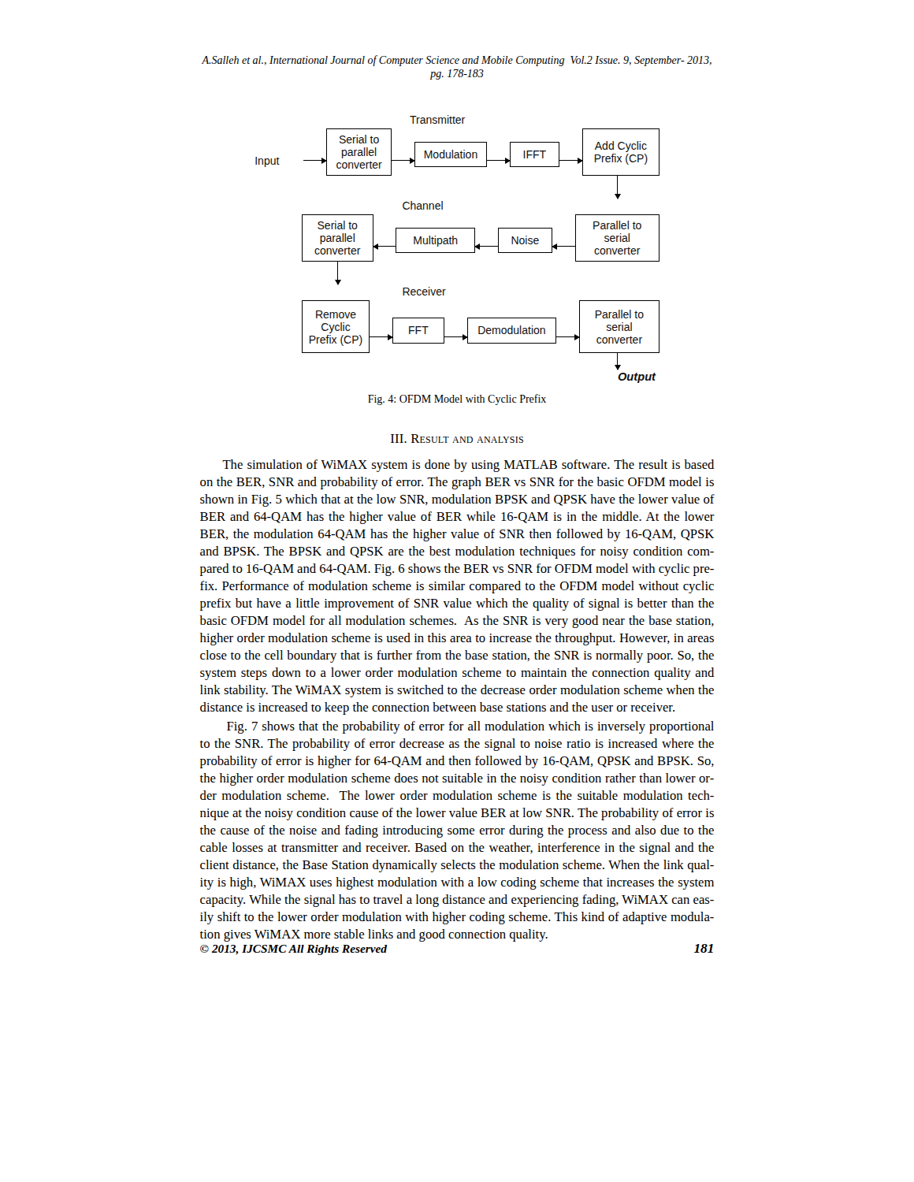A.Salleh et al., International Journal of Computer Science and Mobile Computing Vol.2 Issue. 9, September- 2013, pg. 178-183
Transmitter
Input
Serial to parallel converter
Modulation
IFFT
Add Cyclic Prefix (CP)
Channel
Serial to parallel converter
Multipath
Noise
Parallel to serial converter
Receiver
Remove Cyclic Prefix (CP)
FFT
Demodulation
Parallel to serial converter
Output
Fig. 4: OFDM Model with Cyclic Prefix
III. Result and analysis
The simulation of WiMAX system is done by using MATLAB software. The result is based on the BER, SNR and probability of error. The graph BER vs SNR for the basic OFDM model is shown in Fig. 5 which that at the low SNR, modulation BPSK and QPSK have the lower value of BER and 64-QAM has the higher value of BER while 16-QAM is in the middle. At the lower BER, the modulation 64-QAM has the higher value of SNR then followed by 16-QAM, QPSK and BPSK. The BPSK and QPSK are the best modulation techniques for noisy condition compared to 16-QAM and 64-QAM. Fig. 6 shows the BER vs SNR for OFDM model with cyclic prefix. Performance of modulation scheme is similar compared to the OFDM model without cyclic prefix but have a little improvement of SNR value which the quality of signal is better than the basic OFDM model for all modulation schemes. As the SNR is very good near the base station, higher order modulation scheme is used in this area to increase the throughput. However, in areas close to the cell boundary that is further from the base station, the SNR is normally poor. So, the system steps down to a lower order modulation scheme to maintain the connection quality and link stability. The WiMAX system is switched to the decrease order modulation scheme when the distance is increased to keep the connection between base stations and the user or receiver.
Fig. 7 shows that the probability of error for all modulation which is inversely proportional to the SNR. The probability of error decrease as the signal to noise ratio is increased where the probability of error is higher for 64-QAM and then followed by 16-QAM, QPSK and BPSK. So, the higher order modulation scheme does not suitable in the noisy condition rather than lower order modulation scheme. The lower order modulation scheme is the suitable modulation technique at the noisy condition cause of the lower value BER at low SNR. The probability of error is the cause of the noise and fading introducing some error during the process and also due to the cable losses at transmitter and receiver. Based on the weather, interference in the signal and the client distance, the Base Station dynamically selects the modulation scheme. When the link quality is high, WiMAX uses highest modulation with a low coding scheme that increases the system capacity. While the signal has to travel a long distance and experiencing fading, WiMAX can easily shift to the lower order modulation with higher coding scheme. This kind of adaptive modulation gives WiMAX more stable links and good connection quality.
© 2013, IJCSMC All Rights Reserved 181